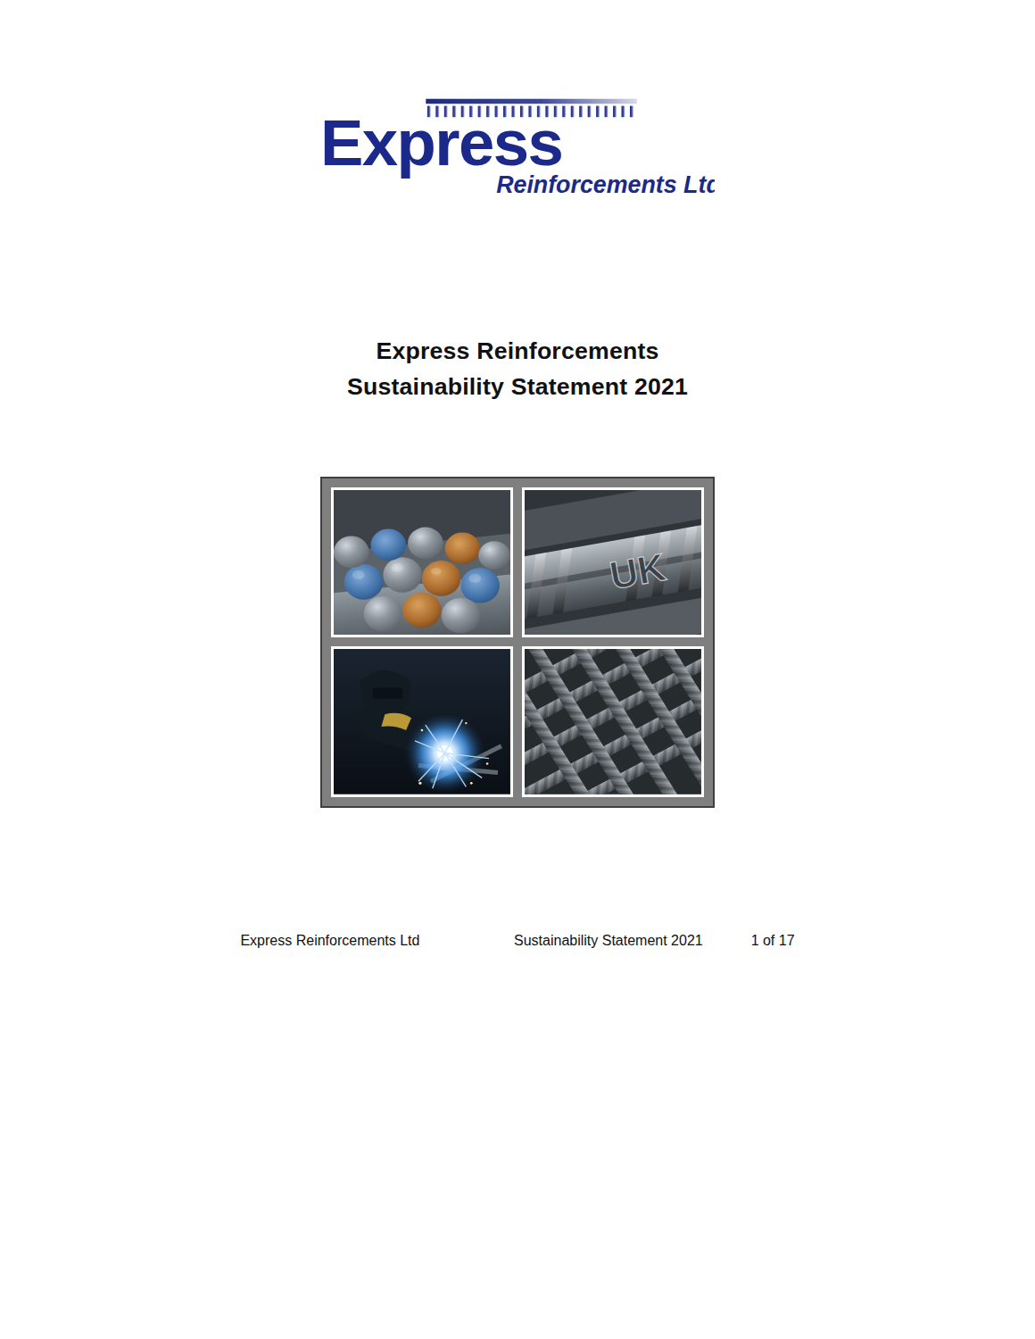Express Reinforcements Ltd.
Express Reinforcements Sustainability Statement 2021
UK
Express Reinforcements Ltd Sustainability Statement 2021 1 of 17